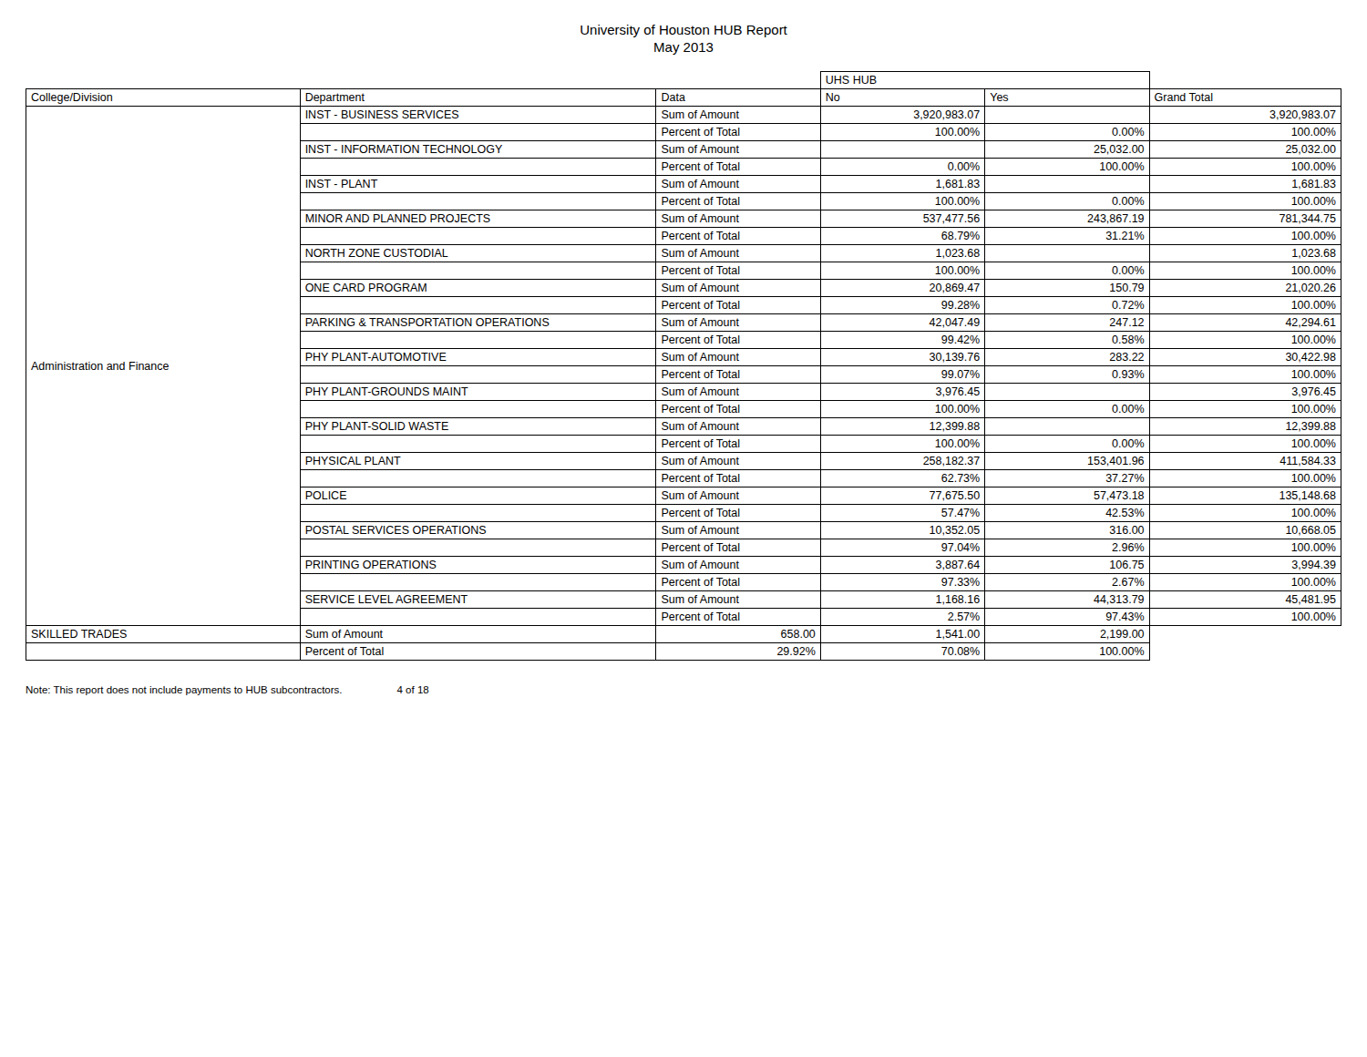University of Houston HUB Report
May 2013
| | | | UHS HUB | |
| --- | --- | --- | --- | --- |
| College/Division | Department | Data | No | Yes | Grand Total |
| Administration and Finance | INST - BUSINESS SERVICES | Sum of Amount | 3,920,983.07 | | 3,920,983.07 |
| | Percent of Total | 100.00% | 0.00% | 100.00% |
| INST - INFORMATION TECHNOLOGY | Sum of Amount | | 25,032.00 | 25,032.00 |
| | Percent of Total | 0.00% | 100.00% | 100.00% |
| INST - PLANT | Sum of Amount | 1,681.83 | | 1,681.83 |
| | Percent of Total | 100.00% | 0.00% | 100.00% |
| MINOR AND PLANNED PROJECTS | Sum of Amount | 537,477.56 | 243,867.19 | 781,344.75 |
| | Percent of Total | 68.79% | 31.21% | 100.00% |
| NORTH ZONE CUSTODIAL | Sum of Amount | 1,023.68 | | 1,023.68 |
| | Percent of Total | 100.00% | 0.00% | 100.00% |
| ONE CARD PROGRAM | Sum of Amount | 20,869.47 | 150.79 | 21,020.26 |
| | Percent of Total | 99.28% | 0.72% | 100.00% |
| PARKING & TRANSPORTATION OPERATIONS | Sum of Amount | 42,047.49 | 247.12 | 42,294.61 |
| | Percent of Total | 99.42% | 0.58% | 100.00% |
| PHY PLANT-AUTOMOTIVE | Sum of Amount | 30,139.76 | 283.22 | 30,422.98 |
| | Percent of Total | 99.07% | 0.93% | 100.00% |
| PHY PLANT-GROUNDS MAINT | Sum of Amount | 3,976.45 | | 3,976.45 |
| | Percent of Total | 100.00% | 0.00% | 100.00% |
| PHY PLANT-SOLID WASTE | Sum of Amount | 12,399.88 | | 12,399.88 |
| | Percent of Total | 100.00% | 0.00% | 100.00% |
| PHYSICAL PLANT | Sum of Amount | 258,182.37 | 153,401.96 | 411,584.33 |
| | Percent of Total | 62.73% | 37.27% | 100.00% |
| POLICE | Sum of Amount | 77,675.50 | 57,473.18 | 135,148.68 |
| | Percent of Total | 57.47% | 42.53% | 100.00% |
| POSTAL SERVICES OPERATIONS | Sum of Amount | 10,352.05 | 316.00 | 10,668.05 |
| | Percent of Total | 97.04% | 2.96% | 100.00% |
| PRINTING OPERATIONS | Sum of Amount | 3,887.64 | 106.75 | 3,994.39 |
| | Percent of Total | 97.33% | 2.67% | 100.00% |
| SERVICE LEVEL AGREEMENT | Sum of Amount | 1,168.16 | 44,313.79 | 45,481.95 |
| | Percent of Total | 2.57% | 97.43% | 100.00% |
| SKILLED TRADES | Sum of Amount | 658.00 | 1,541.00 | 2,199.00 |
| | Percent of Total | 29.92% | 70.08% | 100.00% |
Note: This report does not include payments to HUB subcontractors.
4 of 18